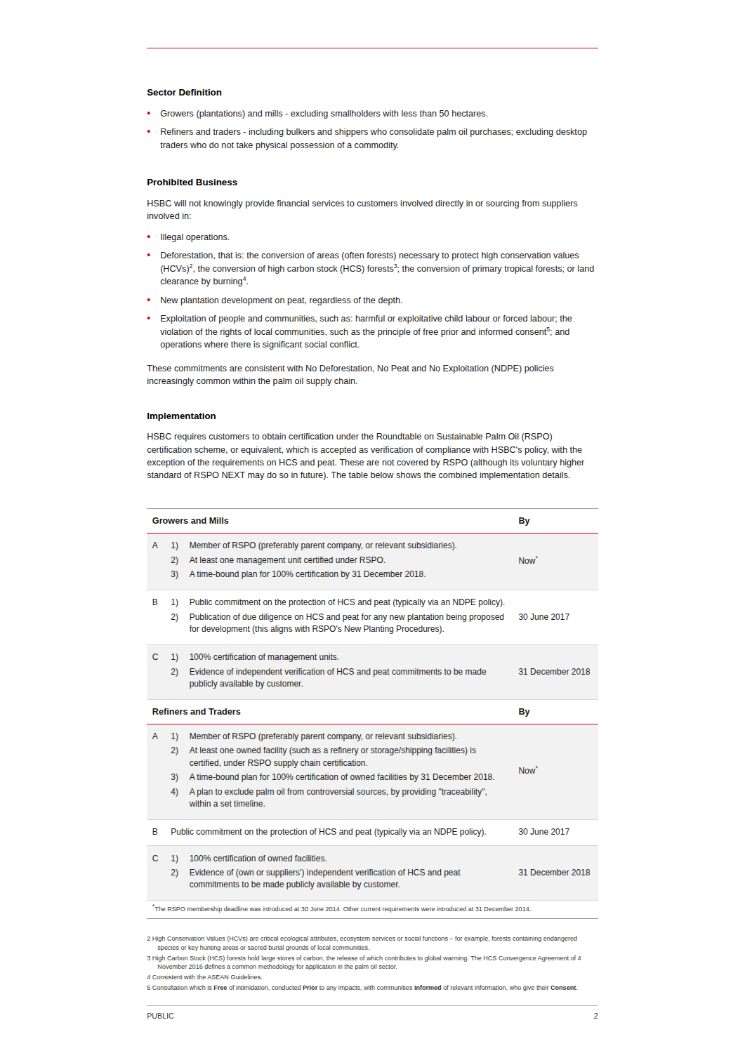Sector Definition
Growers (plantations) and mills - excluding smallholders with less than 50 hectares.
Refiners and traders - including bulkers and shippers who consolidate palm oil purchases; excluding desktop traders who do not take physical possession of a commodity.
Prohibited Business
HSBC will not knowingly provide financial services to customers involved directly in or sourcing from suppliers involved in:
Illegal operations.
Deforestation, that is: the conversion of areas (often forests) necessary to protect high conservation values (HCVs)2, the conversion of high carbon stock (HCS) forests3; the conversion of primary tropical forests; or land clearance by burning4.
New plantation development on peat, regardless of the depth.
Exploitation of people and communities, such as: harmful or exploitative child labour or forced labour; the violation of the rights of local communities, such as the principle of free prior and informed consent5; and operations where there is significant social conflict.
These commitments are consistent with No Deforestation, No Peat and No Exploitation (NDPE) policies increasingly common within the palm oil supply chain.
Implementation
HSBC requires customers to obtain certification under the Roundtable on Sustainable Palm Oil (RSPO) certification scheme, or equivalent, which is accepted as verification of compliance with HSBC's policy, with the exception of the requirements on HCS and peat. These are not covered by RSPO (although its voluntary higher standard of RSPO NEXT may do so in future). The table below shows the combined implementation details.
| Growers and Mills | By |
| --- | --- |
| A | Member of RSPO (preferably parent company, or relevant subsidiaries). At least one management unit certified under RSPO. A time-bound plan for 100% certification by 31 December 2018. | Now * |
| B | Public commitment on the protection of HCS and peat (typically via an NDPE policy). Publication of due diligence on HCS and peat for any new plantation being proposed for development (this aligns with RSPO's New Planting Procedures). | 30 June 2017 |
| C | 100% certification of management units. Evidence of independent verification of HCS and peat commitments to be made publicly available by customer. | 31 December 2018 |
| Refiners and Traders | By |
| A | Member of RSPO (preferably parent company, or relevant subsidiaries). At least one owned facility (such as a refinery or storage/shipping facilities) is certified, under RSPO supply chain certification. A time-bound plan for 100% certification of owned facilities by 31 December 2018. A plan to exclude palm oil from controversial sources, by providing "traceability", within a set timeline. | Now * |
| B | Public commitment on the protection of HCS and peat (typically via an NDPE policy). | 30 June 2017 |
| C | 100% certification of owned facilities. Evidence of (own or suppliers') independent verification of HCS and peat commitments to be made publicly available by customer. | 31 December 2018 |
| * The RSPO membership deadline was introduced at 30 June 2014. Other current requirements were introduced at 31 December 2014. |
2 High Conservation Values (HCVs) are critical ecological attributes, ecosystem services or social functions – for example, forests containing endangered species or key hunting areas or sacred burial grounds of local communities.
3 High Carbon Stock (HCS) forests hold large stores of carbon, the release of which contributes to global warming. The HCS Convergence Agreement of 4 November 2016 defines a common methodology for application in the palm oil sector.
4 Consistent with the ASEAN Guidelines.
5 Consultation which is Free of intimidation, conducted Prior to any impacts, with communities Informed of relevant information, who give their Consent.
PUBLIC 2